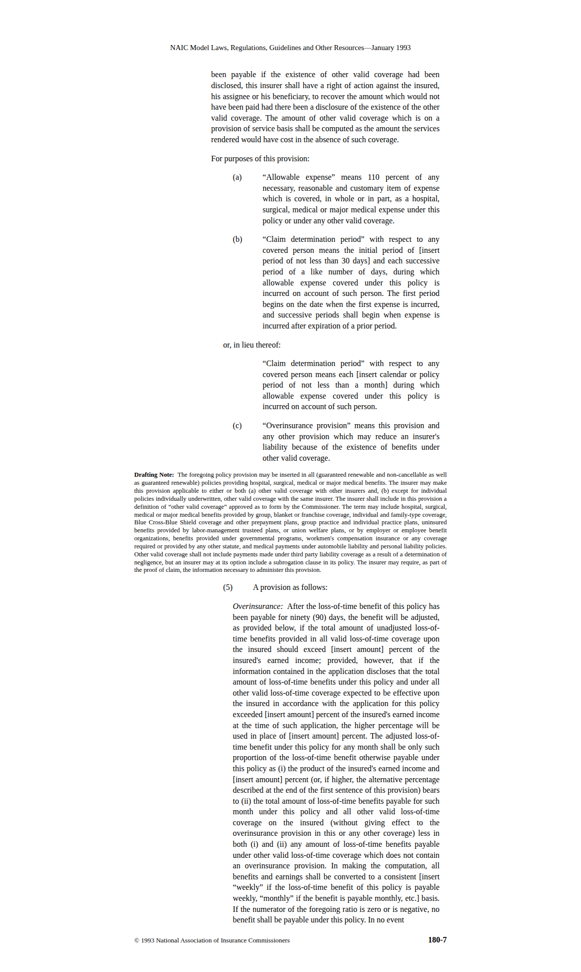NAIC Model Laws, Regulations, Guidelines and Other Resources—January 1993
been payable if the existence of other valid coverage had been disclosed, this insurer shall have a right of action against the insured, his assignee or his beneficiary, to recover the amount which would not have been paid had there been a disclosure of the existence of the other valid coverage. The amount of other valid coverage which is on a provision of service basis shall be computed as the amount the services rendered would have cost in the absence of such coverage.
For purposes of this provision:
(a)
“Allowable expense” means 110 percent of any necessary, reasonable and customary item of expense which is covered, in whole or in part, as a hospital, surgical, medical or major medical expense under this policy or under any other valid coverage.
(b)
“Claim determination period” with respect to any covered person means the initial period of [insert period of not less than 30 days] and each successive period of a like number of days, during which allowable expense covered under this policy is incurred on account of such person. The first period begins on the date when the first expense is incurred, and successive periods shall begin when expense is incurred after expiration of a prior period.
or, in lieu thereof:
“Claim determination period” with respect to any covered person means each [insert calendar or policy period of not less than a month] during which allowable expense covered under this policy is incurred on account of such person.
(c)
“Overinsurance provision” means this provision and any other provision which may reduce an insurer's liability because of the existence of benefits under other valid coverage.
Drafting Note: The foregoing policy provision may be inserted in all (guaranteed renewable and non-cancellable as well as guaranteed renewable) policies providing hospital, surgical, medical or major medical benefits. The insurer may make this provision applicable to either or both (a) other valid coverage with other insurers and, (b) except for individual policies individually underwritten, other valid coverage with the same insurer. The insurer shall include in this provision a definition of “other valid coverage” approved as to form by the Commissioner. The term may include hospital, surgical, medical or major medical benefits provided by group, blanket or franchise coverage, individual and family-type coverage, Blue Cross-Blue Shield coverage and other prepayment plans, group practice and individual practice plans, uninsured benefits provided by labor-management trusteed plans, or union welfare plans, or by employer or employee benefit organizations, benefits provided under governmental programs, workmen's compensation insurance or any coverage required or provided by any other statute, and medical payments under automobile liability and personal liability policies. Other valid coverage shall not include payments made under third party liability coverage as a result of a determination of negligence, but an insurer may at its option include a subrogation clause in its policy. The insurer may require, as part of the proof of claim, the information necessary to administer this provision.
(5)
A provision as follows:
Overinsurance: After the loss-of-time benefit of this policy has been payable for ninety (90) days, the benefit will be adjusted, as provided below, if the total amount of unadjusted loss-of-time benefits provided in all valid loss-of-time coverage upon the insured should exceed [insert amount] percent of the insured's earned income; provided, however, that if the information contained in the application discloses that the total amount of loss-of-time benefits under this policy and under all other valid loss-of-time coverage expected to be effective upon the insured in accordance with the application for this policy exceeded [insert amount] percent of the insured's earned income at the time of such application, the higher percentage will be used in place of [insert amount] percent. The adjusted loss-of-time benefit under this policy for any month shall be only such proportion of the loss-of-time benefit otherwise payable under this policy as (i) the product of the insured's earned income and [insert amount] percent (or, if higher, the alternative percentage described at the end of the first sentence of this provision) bears to (ii) the total amount of loss-of-time benefits payable for such month under this policy and all other valid loss-of-time coverage on the insured (without giving effect to the overinsurance provision in this or any other coverage) less in both (i) and (ii) any amount of loss-of-time benefits payable under other valid loss-of-time coverage which does not contain an overinsurance provision. In making the computation, all benefits and earnings shall be converted to a consistent [insert “weekly” if the loss-of-time benefit of this policy is payable weekly, “monthly” if the benefit is payable monthly, etc.] basis. If the numerator of the foregoing ratio is zero or is negative, no benefit shall be payable under this policy. In no event
© 1993 National Association of Insurance Commissioners
180-7